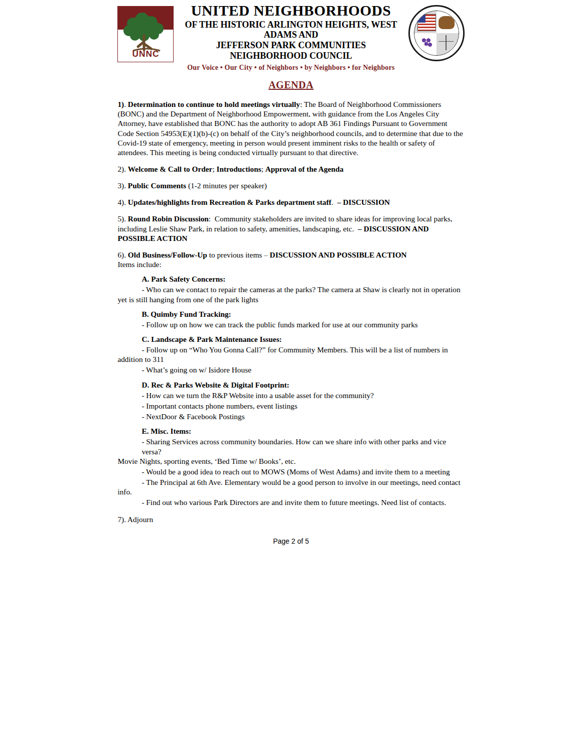UNNC
UNITED NEIGHBORHOODS
OF THE HISTORIC ARLINGTON HEIGHTS, WEST ADAMS AND
JEFFERSON PARK COMMUNITIES NEIGHBORHOOD COUNCIL
Our Voice • Our City • of Neighbors • by Neighbors • for Neighbors
AGENDA
1). Determination to continue to hold meetings virtually: The Board of Neighborhood Commissioners (BONC) and the Department of Neighborhood Empowerment, with guidance from the Los Angeles City Attorney, have established that BONC has the authority to adopt AB 361 Findings Pursuant to Government Code Section 54953(E)(1)(b)-(c) on behalf of the City’s neighborhood councils, and to determine that due to the Covid-19 state of emergency, meeting in person would present imminent risks to the health or safety of attendees. This meeting is being conducted virtually pursuant to that directive.
2). Welcome & Call to Order; Introductions; Approval of the Agenda
3). Public Comments (1-2 minutes per speaker)
4). Updates/highlights from Recreation & Parks department staff. – DISCUSSION
5). Round Robin Discussion: Community stakeholders are invited to share ideas for improving local parks, including Leslie Shaw Park, in relation to safety, amenities, landscaping, etc. – DISCUSSION AND POSSIBLE ACTION
6). Old Business/Follow-Up to previous items – DISCUSSION AND POSSIBLE ACTION
Items include:
A. Park Safety Concerns:
- Who can we contact to repair the cameras at the parks? The camera at Shaw is clearly not in operation
yet is still hanging from one of the park lights
B. Quimby Fund Tracking:
- Follow up on how we can track the public funds marked for use at our community parks
C. Landscape & Park Maintenance Issues:
- Follow up on “Who You Gonna Call?” for Community Members. This will be a list of numbers in
addition to 311
- What’s going on w/ Isidore House
D. Rec & Parks Website & Digital Footprint:
- How can we turn the R&P Website into a usable asset for the community?
- Important contacts phone numbers, event listings
- NextDoor & Facebook Postings
E. Misc. Items:
- Sharing Services across community boundaries. How can we share info with other parks and vice versa?
Movie Nights, sporting events, ‘Bed Time w/ Books’, etc.
- Would be a good idea to reach out to MOWS (Moms of West Adams) and invite them to a meeting
- The Principal at 6th Ave. Elementary would be a good person to involve in our meetings, need contact
info.
- Find out who various Park Directors are and invite them to future meetings. Need list of contacts.
7). Adjourn
Page 2 of 5